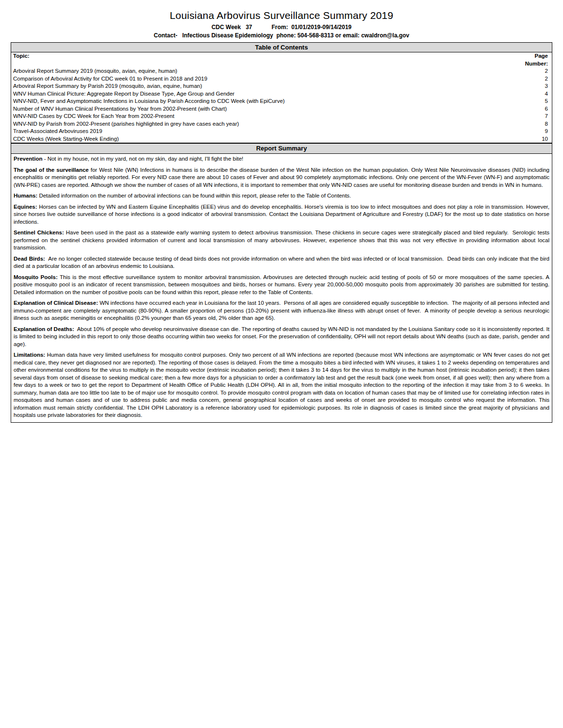Louisiana Arbovirus Surveillance Summary 2019
CDC Week 37 From: 01/01/2019-09/14/2019
Contact- Infectious Disease Epidemiology phone: 504-568-8313 or email: cwaldron@la.gov
Table of Contents
| Topic: | Page Number: |
| Arboviral Report Summary 2019 (mosquito, avian, equine, human) | 2 |
| Comparison of Arboviral Activity for CDC week 01 to Present in 2018 and 2019 | 2 |
| Arboviral Report Summary by Parish 2019 (mosquito, avian, equine, human) | 3 |
| WNV Human Clinical Picture: Aggregate Report by Disease Type, Age Group and Gender | 4 |
| WNV-NID, Fever and Asymptomatic Infections in Louisiana by Parish According to CDC Week (with EpiCurve) | 5 |
| Number of WNV Human Clinical Presentations by Year from 2002-Present (with Chart) | 6 |
| WNV-NID Cases by CDC Week for Each Year from 2002-Present | 7 |
| WNV-NID by Parish from 2002-Present (parishes highlighted in grey have cases each year) | 8 |
| Travel-Associated Arboviruses 2019 | 9 |
| CDC Weeks (Week Starting-Week Ending) | 10 |
Report Summary
Prevention - Not in my house, not in my yard, not on my skin, day and night, I'll fight the bite!
The goal of the surveillance for West Nile (WN) Infections in humans is to describe the disease burden of the West Nile infection on the human population. Only West Nile Neuroinvasive diseases (NID) including encephalitis or meningitis get reliably reported. For every NID case there are about 10 cases of Fever and about 90 completely asymptomatic infections. Only one percent of the WN-Fever (WN-F) and asymptomatic (WN-PRE) cases are reported. Although we show the number of cases of all WN infections, it is important to remember that only WN-NID cases are useful for monitoring disease burden and trends in WN in humans.
Humans: Detailed information on the number of arboviral infections can be found within this report, please refer to the Table of Contents.
Equines: Horses can be infected by WN and Eastern Equine Encephalitis (EEE) virus and do develop encephalitis. Horse's viremia is too low to infect mosquitoes and does not play a role in transmission. However, since horses live outside surveillance of horse infections is a good indicator of arboviral transmission. Contact the Louisiana Department of Agriculture and Forestry (LDAF) for the most up to date statistics on horse infections.
Sentinel Chickens: Have been used in the past as a statewide early warning system to detect arbovirus transmission. These chickens in secure cages were strategically placed and bled regularly. Serologic tests performed on the sentinel chickens provided information of current and local transmission of many arboviruses. However, experience shows that this was not very effective in providing information about local transmission.
Dead Birds: Are no longer collected statewide because testing of dead birds does not provide information on where and when the bird was infected or of local transmission. Dead birds can only indicate that the bird died at a particular location of an arbovirus endemic to Louisiana.
Mosquito Pools: This is the most effective surveillance system to monitor arboviral transmission. Arboviruses are detected through nucleic acid testing of pools of 50 or more mosquitoes of the same species. A positive mosquito pool is an indicator of recent transmission, between mosquitoes and birds, horses or humans. Every year 20,000-50,000 mosquito pools from approximately 30 parishes are submitted for testing. Detailed information on the number of positive pools can be found within this report, please refer to the Table of Contents.
Explanation of Clinical Disease: WN infections have occurred each year in Louisiana for the last 10 years. Persons of all ages are considered equally susceptible to infection. The majority of all persons infected and immuno-competent are completely asymptomatic (80-90%). A smaller proportion of persons (10-20%) present with influenza-like illness with abrupt onset of fever. A minority of people develop a serious neurologic illness such as aseptic meningitis or encephalitis (0.2% younger than 65 years old, 2% older than age 65).
Explanation of Deaths: About 10% of people who develop neuroinvasive disease can die. The reporting of deaths caused by WN-NID is not mandated by the Louisiana Sanitary code so it is inconsistently reported. It is limited to being included in this report to only those deaths occurring within two weeks for onset. For the preservation of confidentiality, OPH will not report details about WN deaths (such as date, parish, gender and age).
Limitations: Human data have very limited usefulness for mosquito control purposes. Only two percent of all WN infections are reported (because most WN infections are asymptomatic or WN fever cases do not get medical care, they never get diagnosed nor are reported). The reporting of those cases is delayed. From the time a mosquito bites a bird infected with WN viruses, it takes 1 to 2 weeks depending on temperatures and other environmental conditions for the virus to multiply in the mosquito vector (extrinsic incubation period); then it takes 3 to 14 days for the virus to multiply in the human host (intrinsic incubation period); it then takes several days from onset of disease to seeking medical care; then a few more days for a physician to order a confirmatory lab test and get the result back (one week from onset, if all goes well); then any where from a few days to a week or two to get the report to Department of Health Office of Public Health (LDH OPH). All in all, from the initial mosquito infection to the reporting of the infection it may take from 3 to 6 weeks. In summary, human data are too little too late to be of major use for mosquito control. To provide mosquito control program with data on location of human cases that may be of limited use for correlating infection rates in mosquitoes and human cases and of use to address public and media concern, general geographical location of cases and weeks of onset are provided to mosquito control who request the information. This information must remain strictly confidential. The LDH OPH Laboratory is a reference laboratory used for epidemiologic purposes. Its role in diagnosis of cases is limited since the great majority of physicians and hospitals use private laboratories for their diagnosis.